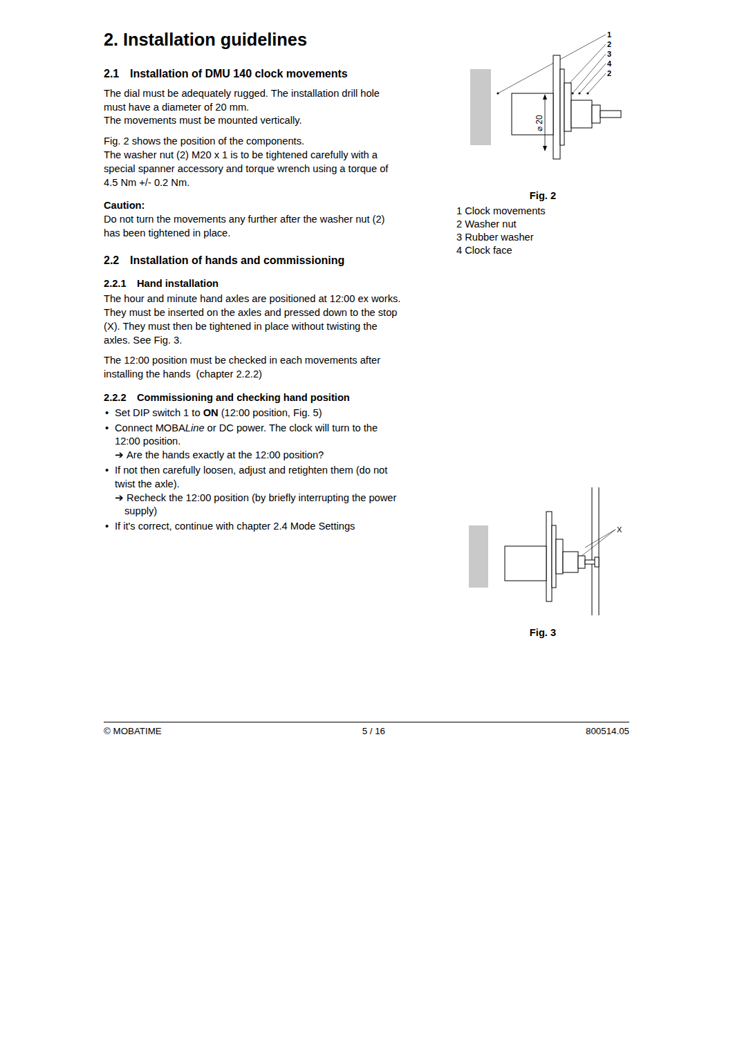1 2 3 4 2 ⌀ 20
Fig. 2
1 Clock movements
2 Washer nut
3 Rubber washer
4 Clock face
X
Fig. 3
2. Installation guidelines
2.1 Installation of DMU 140 clock movements
The dial must be adequately rugged. The installation drill hole must have a diameter of 20 mm.
The movements must be mounted vertically.
Fig. 2 shows the position of the components.
The washer nut (2) M20 x 1 is to be tightened carefully with a special spanner accessory and torque wrench using a torque of 4.5 Nm +/- 0.2 Nm.
Caution:
Do not turn the movements any further after the washer nut (2) has been tightened in place.
2.2 Installation of hands and commissioning
2.2.1 Hand installation
The hour and minute hand axles are positioned at 12:00 ex works. They must be inserted on the axles and pressed down to the stop (X). They must then be tightened in place without twisting the axles. See Fig. 3.
The 12:00 position must be checked in each movements after installing the hands (chapter 2.2.2)
2.2.2 Commissioning and checking hand position
Set DIP switch 1 to ON (12:00 position, Fig. 5)
Connect MOBALine or DC power. The clock will turn to the 12:00 position. Are the hands exactly at the 12:00 position?
If not then carefully loosen, adjust and retighten them (do not twist the axle). Recheck the 12:00 position (by briefly interrupting the power supply)
If it's correct, continue with chapter 2.4 Mode Settings
© MOBATIME 5 / 16 800514.05